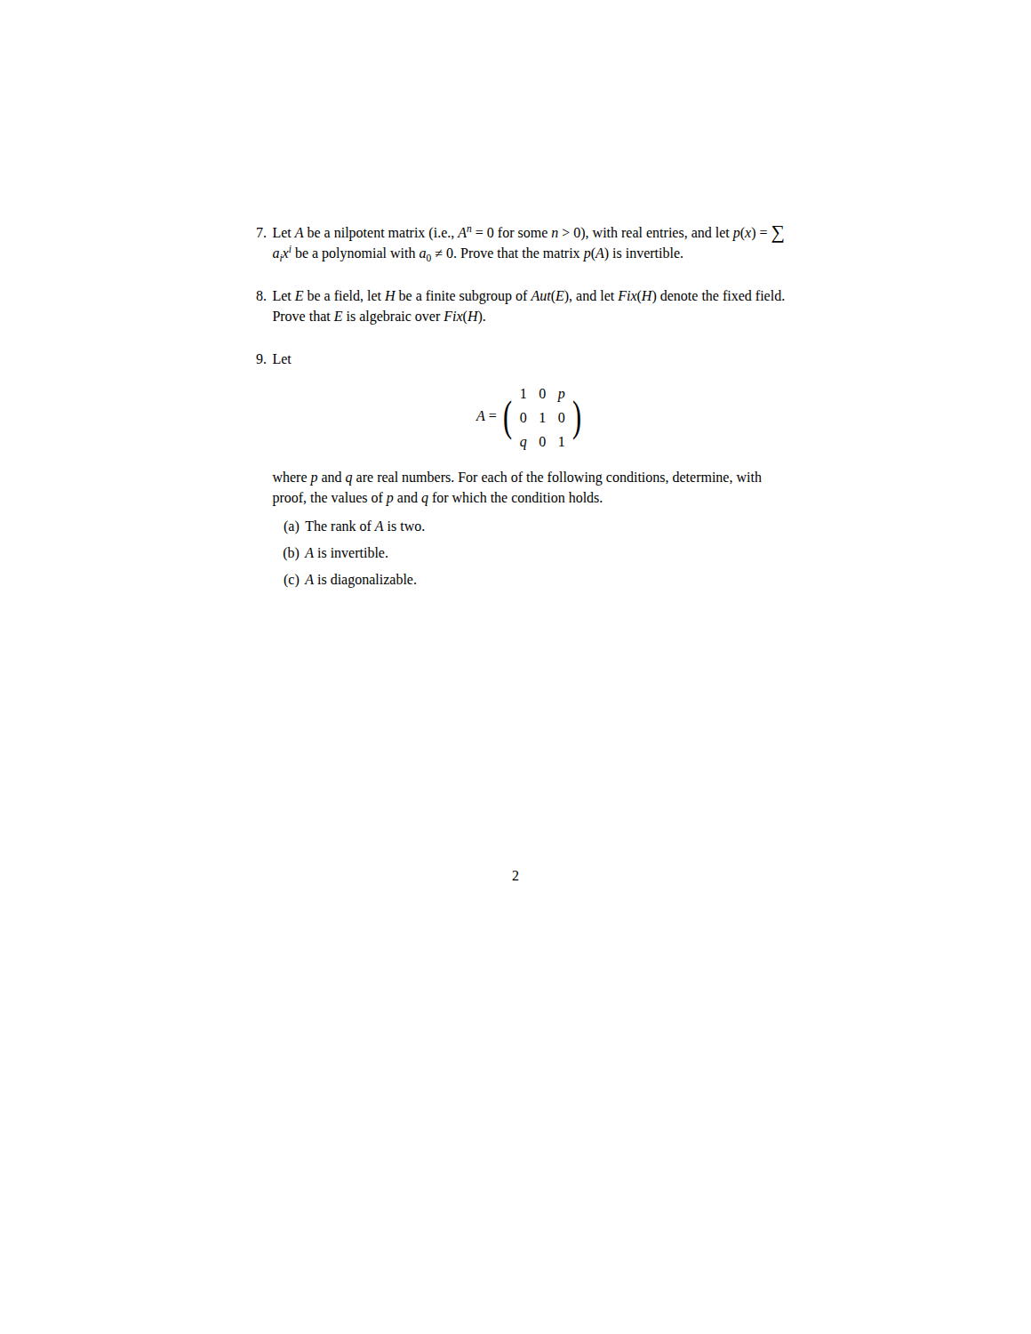7. Let A be a nilpotent matrix (i.e., An = 0 for some n > 0), with real entries, and let p(x) = ∑ aixi be a polynomial with a0 ≠ 0. Prove that the matrix p(A) is invertible.
8. Let E be a field, let H be a finite subgroup of Aut(E), and let Fix(H) denote the fixed field. Prove that E is algebraic over Fix(H).
9. Let
A = (
| 1 | 0 | p |
| 0 | 1 | 0 |
| q | 0 | 1 |
)
where p and q are real numbers. For each of the following conditions, determine, with proof, the values of p and q for which the condition holds.
(a) The rank of A is two.
(b) A is invertible.
(c) A is diagonalizable.
2